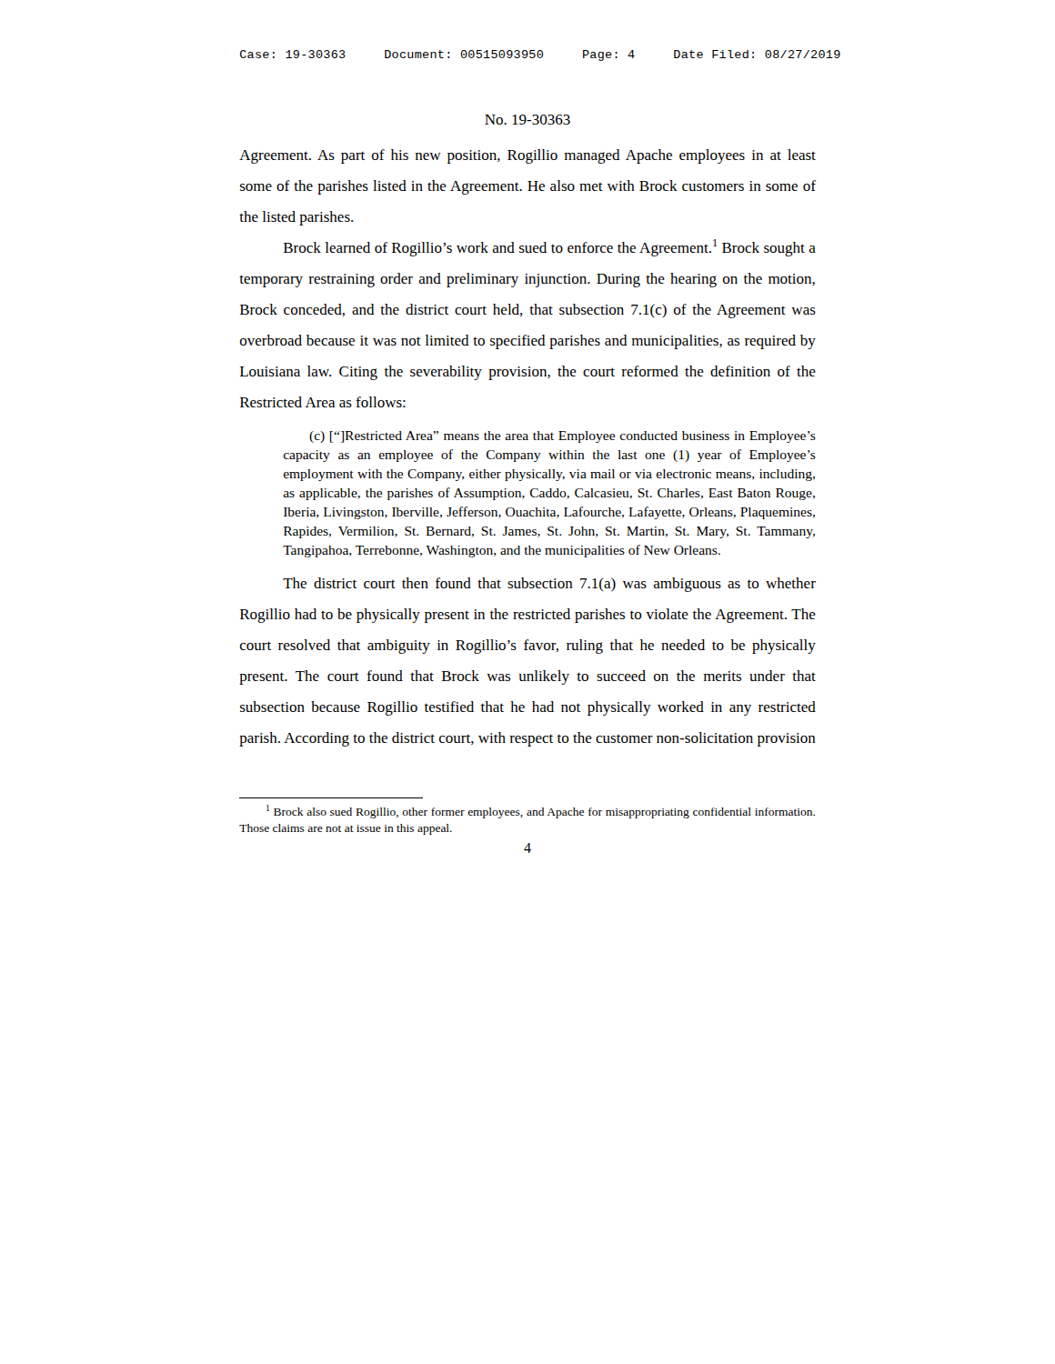Case: 19-30363 Document: 00515093950 Page: 4 Date Filed: 08/27/2019
No. 19-30363
Agreement. As part of his new position, Rogillio managed Apache employees in at least some of the parishes listed in the Agreement. He also met with Brock customers in some of the listed parishes.
Brock learned of Rogillio’s work and sued to enforce the Agreement.1 Brock sought a temporary restraining order and preliminary injunction. During the hearing on the motion, Brock conceded, and the district court held, that subsection 7.1(c) of the Agreement was overbroad because it was not limited to specified parishes and municipalities, as required by Louisiana law. Citing the severability provision, the court reformed the definition of the Restricted Area as follows:
(c) [“]Restricted Area” means the area that Employee conducted business in Employee’s capacity as an employee of the Company within the last one (1) year of Employee’s employment with the Company, either physically, via mail or via electronic means, including, as applicable, the parishes of Assumption, Caddo, Calcasieu, St. Charles, East Baton Rouge, Iberia, Livingston, Iberville, Jefferson, Ouachita, Lafourche, Lafayette, Orleans, Plaquemines, Rapides, Vermilion, St. Bernard, St. James, St. John, St. Martin, St. Mary, St. Tammany, Tangipahoa, Terrebonne, Washington, and the municipalities of New Orleans.
The district court then found that subsection 7.1(a) was ambiguous as to whether Rogillio had to be physically present in the restricted parishes to violate the Agreement. The court resolved that ambiguity in Rogillio’s favor, ruling that he needed to be physically present. The court found that Brock was unlikely to succeed on the merits under that subsection because Rogillio testified that he had not physically worked in any restricted parish. According to the district court, with respect to the customer non-solicitation provision
1 Brock also sued Rogillio, other former employees, and Apache for misappropriating confidential information. Those claims are not at issue in this appeal.
4